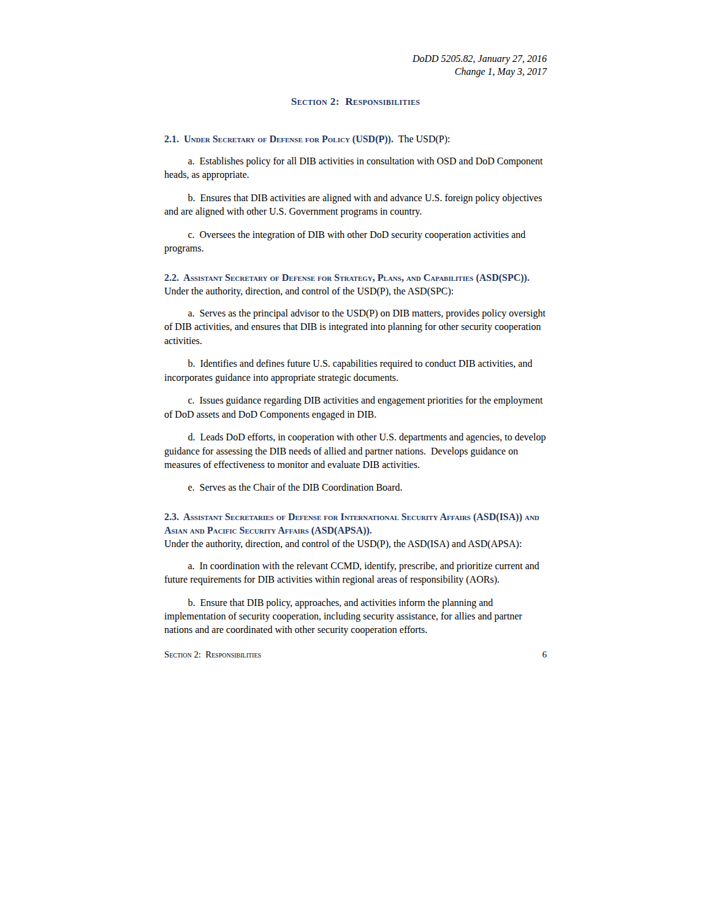DoDD 5205.82, January 27, 2016
Change 1, May 3, 2017
Section 2: Responsibilities
2.1. Under Secretary of Defense for Policy (USD(P)). The USD(P):
a. Establishes policy for all DIB activities in consultation with OSD and DoD Component heads, as appropriate.
b. Ensures that DIB activities are aligned with and advance U.S. foreign policy objectives and are aligned with other U.S. Government programs in country.
c. Oversees the integration of DIB with other DoD security cooperation activities and programs.
2.2. Assistant Secretary of Defense for Strategy, Plans, and Capabilities (ASD(SPC)). Under the authority, direction, and control of the USD(P), the ASD(SPC):
a. Serves as the principal advisor to the USD(P) on DIB matters, provides policy oversight of DIB activities, and ensures that DIB is integrated into planning for other security cooperation activities.
b. Identifies and defines future U.S. capabilities required to conduct DIB activities, and incorporates guidance into appropriate strategic documents.
c. Issues guidance regarding DIB activities and engagement priorities for the employment of DoD assets and DoD Components engaged in DIB.
d. Leads DoD efforts, in cooperation with other U.S. departments and agencies, to develop guidance for assessing the DIB needs of allied and partner nations. Develops guidance on measures of effectiveness to monitor and evaluate DIB activities.
e. Serves as the Chair of the DIB Coordination Board.
2.3. Assistant Secretaries of Defense for International Security Affairs (ASD(ISA)) and Asian and Pacific Security Affairs (ASD(APSA)).
Under the authority, direction, and control of the USD(P), the ASD(ISA) and ASD(APSA):
a. In coordination with the relevant CCMD, identify, prescribe, and prioritize current and future requirements for DIB activities within regional areas of responsibility (AORs).
b. Ensure that DIB policy, approaches, and activities inform the planning and implementation of security cooperation, including security assistance, for allies and partner nations and are coordinated with other security cooperation efforts.
Section 2: Responsibilities 6